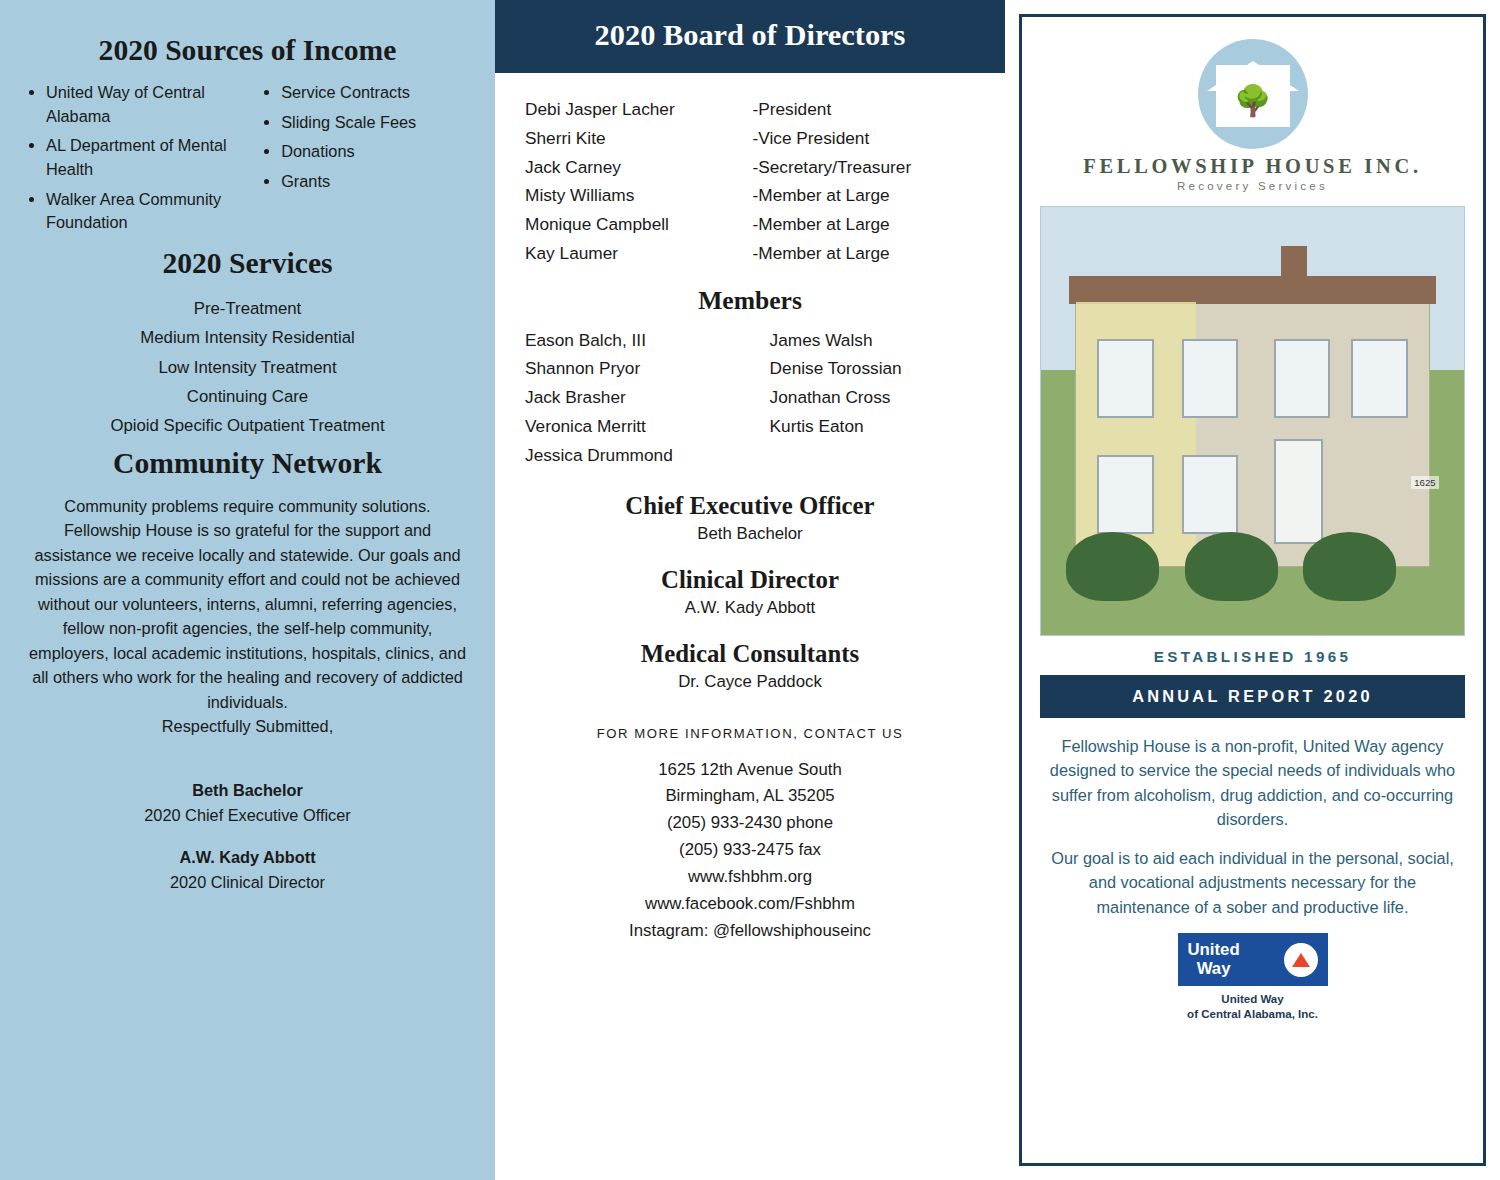2020 Sources of Income
United Way of Central Alabama
AL Department of Mental Health
Walker Area Community Foundation
Service Contracts
Sliding Scale Fees
Donations
Grants
2020 Services
Pre-Treatment
Medium Intensity Residential
Low Intensity Treatment
Continuing Care
Opioid Specific Outpatient Treatment
Community Network
Community problems require community solutions. Fellowship House is so grateful for the support and assistance we receive locally and statewide. Our goals and missions are a community effort and could not be achieved without our volunteers, interns, alumni, referring agencies, fellow non-profit agencies, the self-help community, employers, local academic institutions, hospitals, clinics, and all others who work for the healing and recovery of addicted individuals.
Respectfully Submitted,
Beth Bachelor 2020 Chief Executive Officer
A.W. Kady Abbott 2020 Clinical Director
2020 Board of Directors
| Debi Jasper Lacher | -President |
| Sherri Kite | -Vice President |
| Jack Carney | -Secretary/Treasurer |
| Misty Williams | -Member at Large |
| Monique Campbell | -Member at Large |
| Kay Laumer | -Member at Large |
Members
| Eason Balch, III | James Walsh |
| Shannon Pryor | Denise Torossian |
| Jack Brasher | Jonathan Cross |
| Veronica Merritt | Kurtis Eaton |
| Jessica Drummond | |
Chief Executive Officer
Beth Bachelor
Clinical Director
A.W. Kady Abbott
Medical Consultants
Dr. Cayce Paddock
FOR MORE INFORMATION, CONTACT US
1625 12th Avenue South
Birmingham, AL 35205
(205) 933-2430 phone
(205) 933-2475 fax
www.fshbhm.org
www.facebook.com/Fshbhm
Instagram: @fellowshiphouseinc
🌳
FELLOWSHIP HOUSE INC.
Recovery Services
1625
ESTABLISHED 1965
ANNUAL REPORT 2020
Fellowship House is a non-profit, United Way agency designed to service the special needs of individuals who suffer from alcoholism, drug addiction, and co-occurring disorders.
Our goal is to aid each individual in the personal, social, and vocational adjustments necessary for the maintenance of a sober and productive life.
United
Way
United Way
of Central Alabama, Inc.